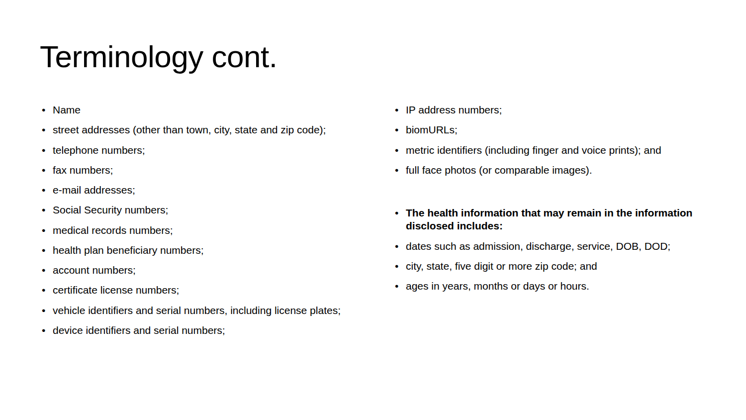Terminology cont.
Name
street addresses (other than town, city, state and zip code);
telephone numbers;
fax numbers;
e-mail addresses;
Social Security numbers;
medical records numbers;
health plan beneficiary numbers;
account numbers;
certificate license numbers;
vehicle identifiers and serial numbers, including license plates;
device identifiers and serial numbers;
IP address numbers;
biomURLs;
metric identifiers (including finger and voice prints); and
full face photos (or comparable images).
The health information that may remain in the information disclosed includes:
dates such as admission, discharge, service, DOB, DOD;
city, state, five digit or more zip code; and
ages in years, months or days or hours.